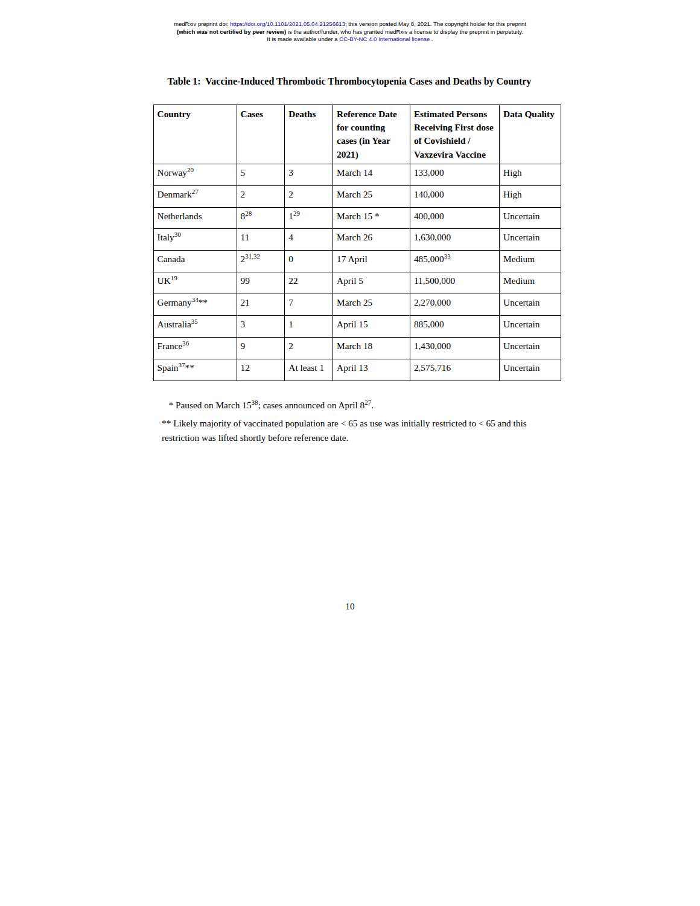medRxiv preprint doi: https://doi.org/10.1101/2021.05.04.21256613; this version posted May 8, 2021. The copyright holder for this preprint
(which was not certified by peer review) is the author/funder, who has granted medRxiv a license to display the preprint in perpetuity.
It is made available under a CC-BY-NC 4.0 International license .
Table 1: Vaccine-Induced Thrombotic Thrombocytopenia Cases and Deaths by Country
| Country | Cases | Deaths | Reference Date for counting cases (in Year 2021) | Estimated Persons Receiving First dose of Covishield / Vaxzevira Vaccine | Data Quality |
| --- | --- | --- | --- | --- | --- |
| Norway 20 | 5 | 3 | March 14 | 133,000 | High |
| Denmark 27 | 2 | 2 | March 25 | 140,000 | High |
| Netherlands | 8 28 | 1 29 | March 15 * | 400,000 | Uncertain |
| Italy 30 | 11 | 4 | March 26 | 1,630,000 | Uncertain |
| Canada | 2 31,32 | 0 | 17 April | 485,000 33 | Medium |
| UK 19 | 99 | 22 | April 5 | 11,500,000 | Medium |
| Germany 34 ** | 21 | 7 | March 25 | 2,270,000 | Uncertain |
| Australia 35 | 3 | 1 | April 15 | 885,000 | Uncertain |
| France 36 | 9 | 2 | March 18 | 1,430,000 | Uncertain |
| Spain 37 ** | 12 | At least 1 | April 13 | 2,575,716 | Uncertain |
* Paused on March 1538; cases announced on April 827.
** Likely majority of vaccinated population are < 65 as use was initially restricted to < 65 and this restriction was lifted shortly before reference date.
10